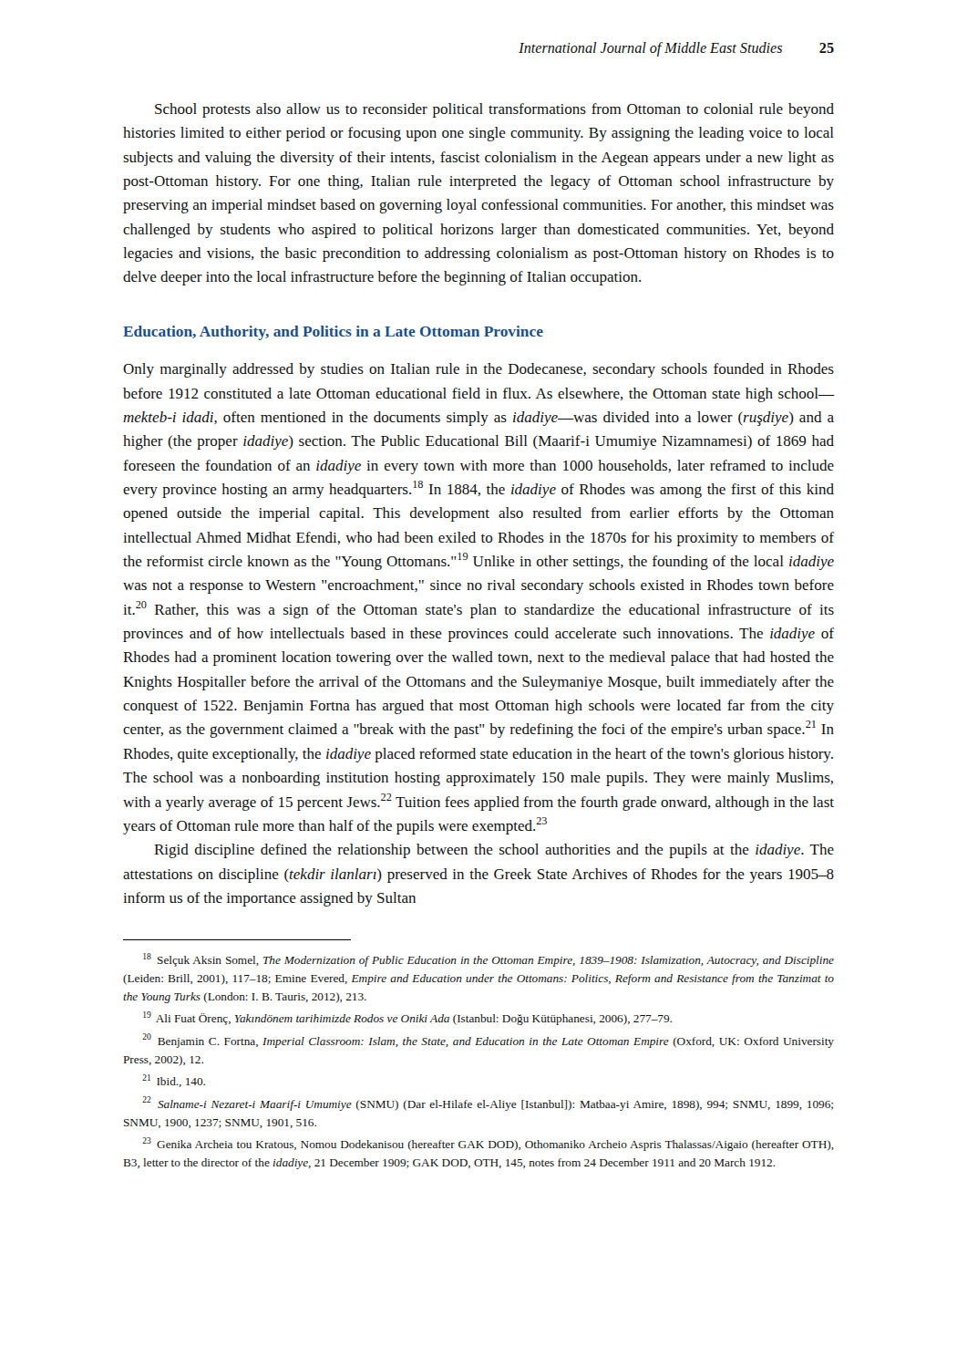International Journal of Middle East Studies 25
School protests also allow us to reconsider political transformations from Ottoman to colonial rule beyond histories limited to either period or focusing upon one single community. By assigning the leading voice to local subjects and valuing the diversity of their intents, fascist colonialism in the Aegean appears under a new light as post-Ottoman history. For one thing, Italian rule interpreted the legacy of Ottoman school infrastructure by preserving an imperial mindset based on governing loyal confessional communities. For another, this mindset was challenged by students who aspired to political horizons larger than domesticated communities. Yet, beyond legacies and visions, the basic precondition to addressing colonialism as post-Ottoman history on Rhodes is to delve deeper into the local infrastructure before the beginning of Italian occupation.
Education, Authority, and Politics in a Late Ottoman Province
Only marginally addressed by studies on Italian rule in the Dodecanese, secondary schools founded in Rhodes before 1912 constituted a late Ottoman educational field in flux. As elsewhere, the Ottoman state high school—mekteb-i idadi, often mentioned in the documents simply as idadiye—was divided into a lower (ruşdiye) and a higher (the proper idadiye) section. The Public Educational Bill (Maarif-i Umumiye Nizamnamesi) of 1869 had foreseen the foundation of an idadiye in every town with more than 1000 households, later reframed to include every province hosting an army headquarters.18 In 1884, the idadiye of Rhodes was among the first of this kind opened outside the imperial capital. This development also resulted from earlier efforts by the Ottoman intellectual Ahmed Midhat Efendi, who had been exiled to Rhodes in the 1870s for his proximity to members of the reformist circle known as the "Young Ottomans."19 Unlike in other settings, the founding of the local idadiye was not a response to Western "encroachment," since no rival secondary schools existed in Rhodes town before it.20 Rather, this was a sign of the Ottoman state's plan to standardize the educational infrastructure of its provinces and of how intellectuals based in these provinces could accelerate such innovations. The idadiye of Rhodes had a prominent location towering over the walled town, next to the medieval palace that had hosted the Knights Hospitaller before the arrival of the Ottomans and the Suleymaniye Mosque, built immediately after the conquest of 1522. Benjamin Fortna has argued that most Ottoman high schools were located far from the city center, as the government claimed a "break with the past" by redefining the foci of the empire's urban space.21 In Rhodes, quite exceptionally, the idadiye placed reformed state education in the heart of the town's glorious history. The school was a nonboarding institution hosting approximately 150 male pupils. They were mainly Muslims, with a yearly average of 15 percent Jews.22 Tuition fees applied from the fourth grade onward, although in the last years of Ottoman rule more than half of the pupils were exempted.23
Rigid discipline defined the relationship between the school authorities and the pupils at the idadiye. The attestations on discipline (tekdir ilanları) preserved in the Greek State Archives of Rhodes for the years 1905–8 inform us of the importance assigned by Sultan
18 Selçuk Aksin Somel, The Modernization of Public Education in the Ottoman Empire, 1839–1908: Islamization, Autocracy, and Discipline (Leiden: Brill, 2001), 117–18; Emine Evered, Empire and Education under the Ottomans: Politics, Reform and Resistance from the Tanzimat to the Young Turks (London: I. B. Tauris, 2012), 213.
19 Ali Fuat Örenç, Yakındönem tarihimizde Rodos ve Oniki Ada (Istanbul: Doğu Kütüphanesi, 2006), 277–79.
20 Benjamin C. Fortna, Imperial Classroom: Islam, the State, and Education in the Late Ottoman Empire (Oxford, UK: Oxford University Press, 2002), 12.
21 Ibid., 140.
22 Salname-i Nezaret-i Maarif-i Umumiye (SNMU) (Dar el-Hilafe el-Aliye [Istanbul]): Matbaa-yi Amire, 1898), 994; SNMU, 1899, 1096; SNMU, 1900, 1237; SNMU, 1901, 516.
23 Genika Archeia tou Kratous, Nomou Dodekanisou (hereafter GAK DOD), Othomaniko Archeio Aspris Thalassas/Aigaio (hereafter OTH), B3, letter to the director of the idadiye, 21 December 1909; GAK DOD, OTH, 145, notes from 24 December 1911 and 20 March 1912.